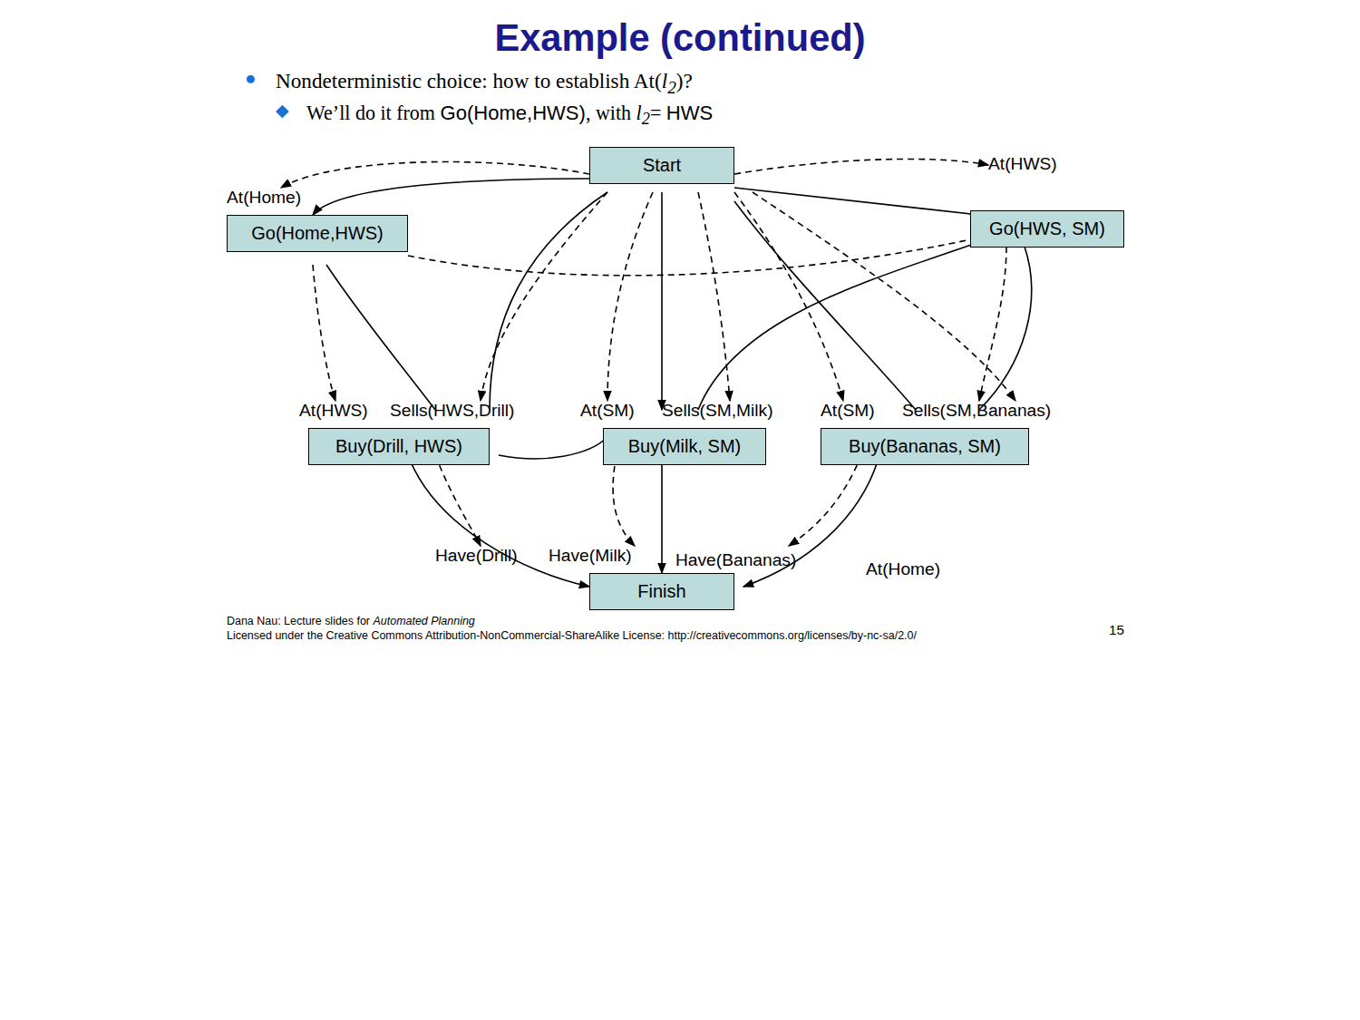Example (continued)
Nondeterministic choice: how to establish At(l2)?
We’ll do it from Go(Home,HWS), with l2= HWS
Start
At(HWS)
Go(HWS, SM)
At(Home)
Go(Home,HWS)
At(HWS)
Sells(HWS,Drill)
At(SM)
Sells(SM,Milk)
At(SM)
Sells(SM,Bananas)
Buy(Drill, HWS)
Buy(Milk, SM)
Buy(Bananas, SM)
Have(Drill)
Have(Milk)
Have(Bananas)
At(Home)
Finish
Dana Nau: Lecture slides for Automated Planning
Licensed under the Creative Commons Attribution-NonCommercial-ShareAlike License: http://creativecommons.org/licenses/by-nc-sa/2.0/
15